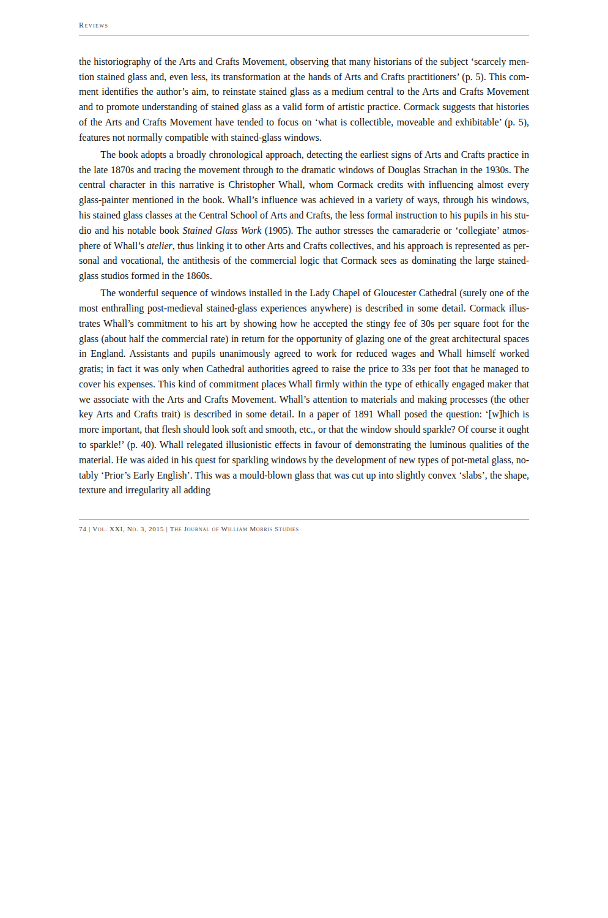Reviews
the historiography of the Arts and Crafts Movement, observing that many historians of the subject ‘scarcely mention stained glass and, even less, its transformation at the hands of Arts and Crafts practitioners’ (p. 5). This comment identifies the author’s aim, to reinstate stained glass as a medium central to the Arts and Crafts Movement and to promote understanding of stained glass as a valid form of artistic practice. Cormack suggests that histories of the Arts and Crafts Movement have tended to focus on ‘what is collectible, moveable and exhibitable’ (p. 5), features not normally compatible with stained-glass windows.
The book adopts a broadly chronological approach, detecting the earliest signs of Arts and Crafts practice in the late 1870s and tracing the movement through to the dramatic windows of Douglas Strachan in the 1930s. The central character in this narrative is Christopher Whall, whom Cormack credits with influencing almost every glass-painter mentioned in the book. Whall’s influence was achieved in a variety of ways, through his windows, his stained glass classes at the Central School of Arts and Crafts, the less formal instruction to his pupils in his studio and his notable book Stained Glass Work (1905). The author stresses the camaraderie or ‘collegiate’ atmosphere of Whall’s atelier, thus linking it to other Arts and Crafts collectives, and his approach is represented as personal and vocational, the antithesis of the commercial logic that Cormack sees as dominating the large stained-glass studios formed in the 1860s.
The wonderful sequence of windows installed in the Lady Chapel of Gloucester Cathedral (surely one of the most enthralling post-medieval stained-glass experiences anywhere) is described in some detail. Cormack illustrates Whall’s commitment to his art by showing how he accepted the stingy fee of 30s per square foot for the glass (about half the commercial rate) in return for the opportunity of glazing one of the great architectural spaces in England. Assistants and pupils unanimously agreed to work for reduced wages and Whall himself worked gratis; in fact it was only when Cathedral authorities agreed to raise the price to 33s per foot that he managed to cover his expenses. This kind of commitment places Whall firmly within the type of ethically engaged maker that we associate with the Arts and Crafts Movement. Whall’s attention to materials and making processes (the other key Arts and Crafts trait) is described in some detail. In a paper of 1891 Whall posed the question: ‘[w]hich is more important, that flesh should look soft and smooth, etc., or that the window should sparkle? Of course it ought to sparkle!’ (p. 40). Whall relegated illusionistic effects in favour of demonstrating the luminous qualities of the material. He was aided in his quest for sparkling windows by the development of new types of pot-metal glass, notably ‘Prior’s Early English’. This was a mould-blown glass that was cut up into slightly convex ‘slabs’, the shape, texture and irregularity all adding
74 | Vol. XXI, No. 3, 2015 | The Journal of William Morris Studies